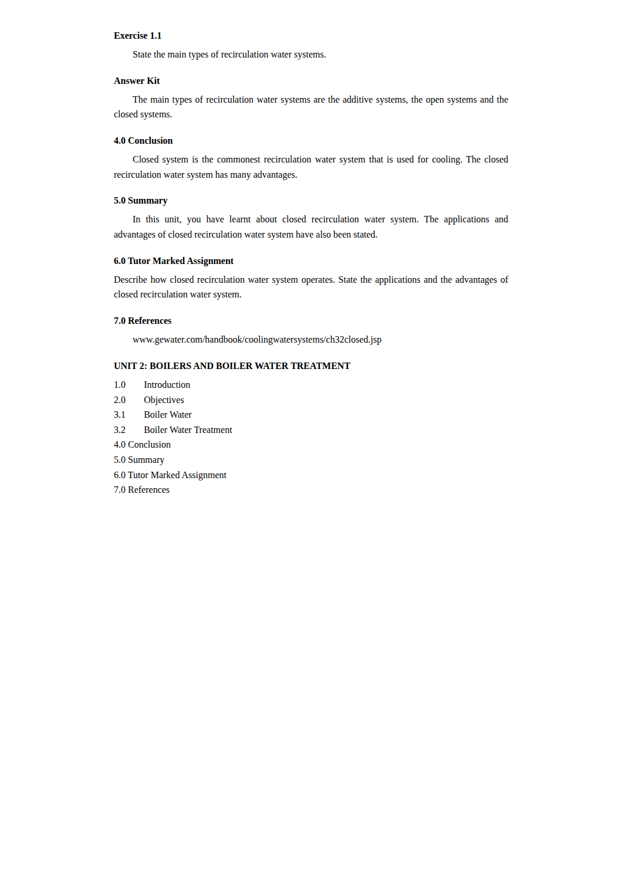Exercise 1.1
State the main types of recirculation water systems.
Answer Kit
The main types of recirculation water systems are the additive systems, the open systems and the closed systems.
4.0 Conclusion
Closed system is the commonest recirculation water system that is used for cooling. The closed recirculation water system has many advantages.
5.0 Summary
In this unit, you have learnt about closed recirculation water system. The applications and advantages of closed recirculation water system have also been stated.
6.0 Tutor Marked Assignment
Describe how closed recirculation water system operates. State the applications and the advantages of closed recirculation water system.
7.0 References
www.gewater.com/handbook/coolingwatersystems/ch32closed.jsp
UNIT 2: BOILERS AND BOILER WATER TREATMENT
1.0 Introduction
2.0 Objectives
3.1 Boiler Water
3.2 Boiler Water Treatment
4.0 Conclusion
5.0 Summary
6.0 Tutor Marked Assignment
7.0 References